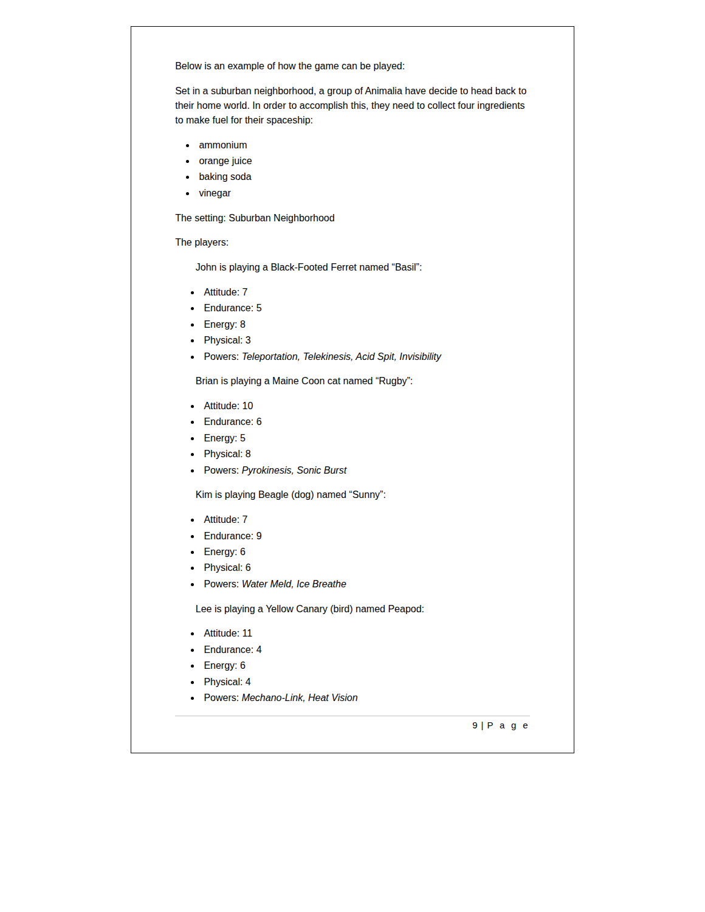Below is an example of how the game can be played:
Set in a suburban neighborhood, a group of Animalia have decide to head back to their home world. In order to accomplish this, they need to collect four ingredients to make fuel for their spaceship:
ammonium
orange juice
baking soda
vinegar
The setting: Suburban Neighborhood
The players:
John is playing a Black-Footed Ferret named “Basil”:
Attitude: 7
Endurance: 5
Energy: 8
Physical: 3
Powers: Teleportation, Telekinesis, Acid Spit, Invisibility
Brian is playing a Maine Coon cat named “Rugby”:
Attitude: 10
Endurance: 6
Energy: 5
Physical: 8
Powers: Pyrokinesis, Sonic Burst
Kim is playing Beagle (dog) named “Sunny”:
Attitude: 7
Endurance: 9
Energy: 6
Physical: 6
Powers: Water Meld, Ice Breathe
Lee is playing a Yellow Canary (bird) named Peapod:
Attitude: 11
Endurance: 4
Energy: 6
Physical: 4
Powers: Mechano-Link, Heat Vision
9 | P a g e